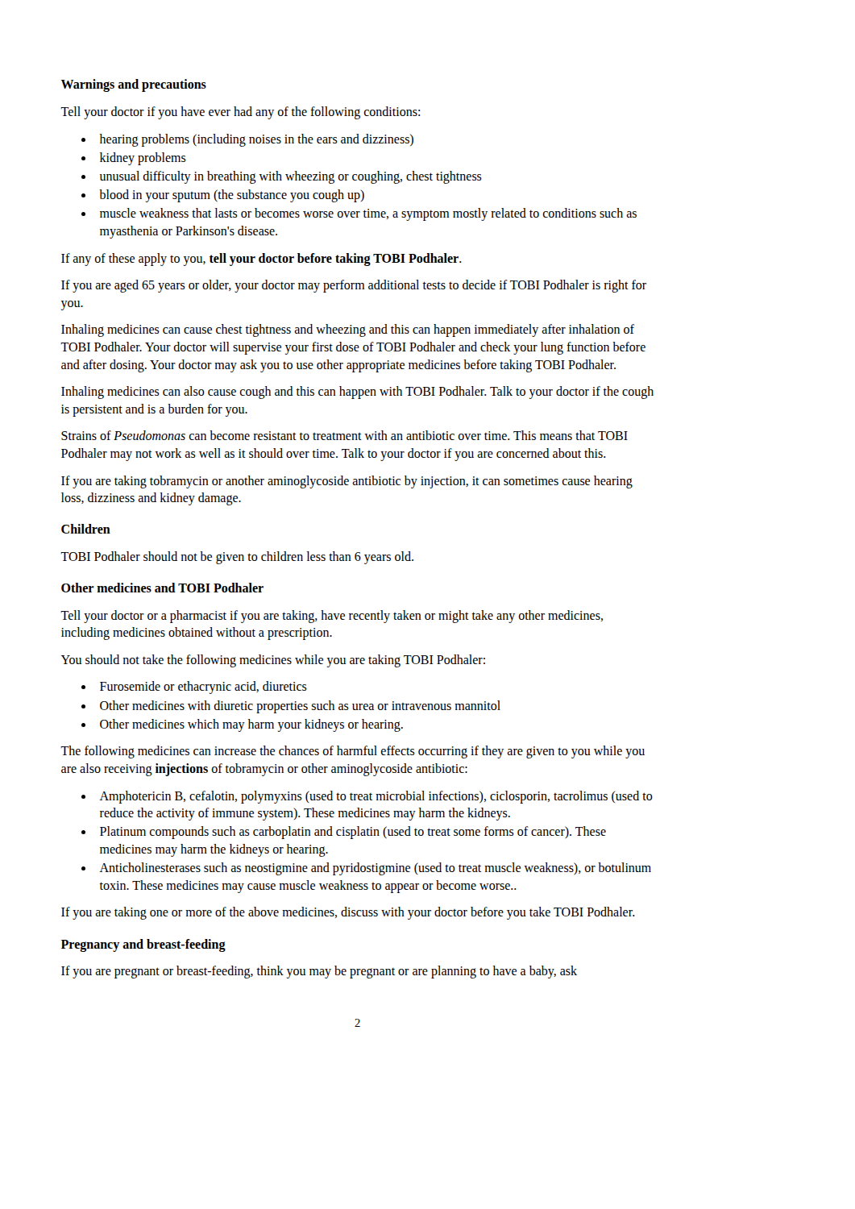Warnings and precautions
Tell your doctor if you have ever had any of the following conditions:
hearing problems (including noises in the ears and dizziness)
kidney problems
unusual difficulty in breathing with wheezing or coughing, chest tightness
blood in your sputum (the substance you cough up)
muscle weakness that lasts or becomes worse over time, a symptom mostly related to conditions such as myasthenia or Parkinson's disease.
If any of these apply to you, tell your doctor before taking TOBI Podhaler.
If you are aged 65 years or older, your doctor may perform additional tests to decide if TOBI Podhaler is right for you.
Inhaling medicines can cause chest tightness and wheezing and this can happen immediately after inhalation of TOBI Podhaler. Your doctor will supervise your first dose of TOBI Podhaler and check your lung function before and after dosing. Your doctor may ask you to use other appropriate medicines before taking TOBI Podhaler.
Inhaling medicines can also cause cough and this can happen with TOBI Podhaler. Talk to your doctor if the cough is persistent and is a burden for you.
Strains of Pseudomonas can become resistant to treatment with an antibiotic over time. This means that TOBI Podhaler may not work as well as it should over time. Talk to your doctor if you are concerned about this.
If you are taking tobramycin or another aminoglycoside antibiotic by injection, it can sometimes cause hearing loss, dizziness and kidney damage.
Children
TOBI Podhaler should not be given to children less than 6 years old.
Other medicines and TOBI Podhaler
Tell your doctor or a pharmacist if you are taking, have recently taken or might take any other medicines, including medicines obtained without a prescription.
You should not take the following medicines while you are taking TOBI Podhaler:
Furosemide or ethacrynic acid, diuretics
Other medicines with diuretic properties such as urea or intravenous mannitol
Other medicines which may harm your kidneys or hearing.
The following medicines can increase the chances of harmful effects occurring if they are given to you while you are also receiving injections of tobramycin or other aminoglycoside antibiotic:
Amphotericin B, cefalotin, polymyxins (used to treat microbial infections), ciclosporin, tacrolimus (used to reduce the activity of immune system). These medicines may harm the kidneys.
Platinum compounds such as carboplatin and cisplatin (used to treat some forms of cancer). These medicines may harm the kidneys or hearing.
Anticholinesterases such as neostigmine and pyridostigmine (used to treat muscle weakness), or botulinum toxin. These medicines may cause muscle weakness to appear or become worse..
If you are taking one or more of the above medicines, discuss with your doctor before you take TOBI Podhaler.
Pregnancy and breast-feeding
If you are pregnant or breast-feeding, think you may be pregnant or are planning to have a baby, ask
2